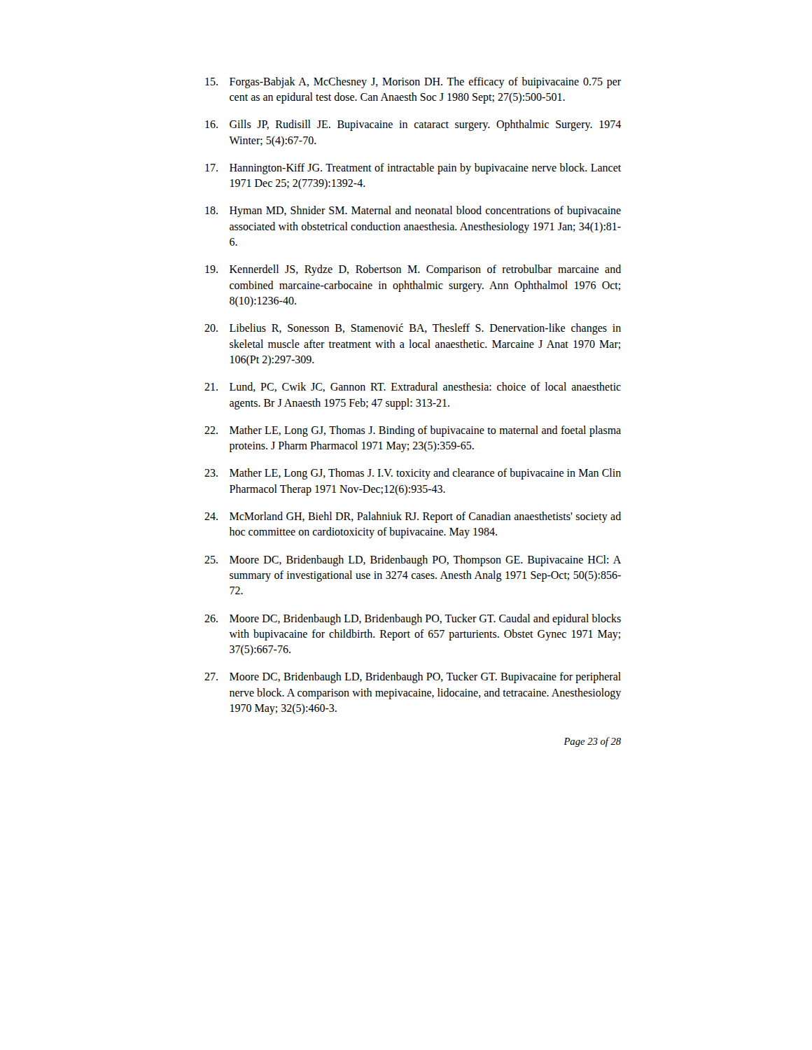Forgas-Babjak A, McChesney J, Morison DH. The efficacy of buipivacaine 0.75 per cent as an epidural test dose. Can Anaesth Soc J 1980 Sept; 27(5):500-501.
Gills JP, Rudisill JE. Bupivacaine in cataract surgery. Ophthalmic Surgery. 1974 Winter; 5(4):67-70.
Hannington-Kiff JG. Treatment of intractable pain by bupivacaine nerve block. Lancet 1971 Dec 25; 2(7739):1392-4.
Hyman MD, Shnider SM. Maternal and neonatal blood concentrations of bupivacaine associated with obstetrical conduction anaesthesia. Anesthesiology 1971 Jan; 34(1):81-6.
Kennerdell JS, Rydze D, Robertson M. Comparison of retrobulbar marcaine and combined marcaine-carbocaine in ophthalmic surgery. Ann Ophthalmol 1976 Oct; 8(10):1236-40.
Libelius R, Sonesson B, Stamenović BA, Thesleff S. Denervation-like changes in skeletal muscle after treatment with a local anaesthetic. Marcaine J Anat 1970 Mar; 106(Pt 2):297-309.
Lund, PC, Cwik JC, Gannon RT. Extradural anesthesia: choice of local anaesthetic agents. Br J Anaesth 1975 Feb; 47 suppl: 313-21.
Mather LE, Long GJ, Thomas J. Binding of bupivacaine to maternal and foetal plasma proteins. J Pharm Pharmacol 1971 May; 23(5):359-65.
Mather LE, Long GJ, Thomas J. I.V. toxicity and clearance of bupivacaine in Man Clin Pharmacol Therap 1971 Nov-Dec;12(6):935-43.
McMorland GH, Biehl DR, Palahniuk RJ. Report of Canadian anaesthetists' society ad hoc committee on cardiotoxicity of bupivacaine. May 1984.
Moore DC, Bridenbaugh LD, Bridenbaugh PO, Thompson GE. Bupivacaine HCl: A summary of investigational use in 3274 cases. Anesth Analg 1971 Sep-Oct; 50(5):856-72.
Moore DC, Bridenbaugh LD, Bridenbaugh PO, Tucker GT. Caudal and epidural blocks with bupivacaine for childbirth. Report of 657 parturients. Obstet Gynec 1971 May; 37(5):667-76.
Moore DC, Bridenbaugh LD, Bridenbaugh PO, Tucker GT. Bupivacaine for peripheral nerve block. A comparison with mepivacaine, lidocaine, and tetracaine. Anesthesiology 1970 May; 32(5):460-3.
Page 23 of 28